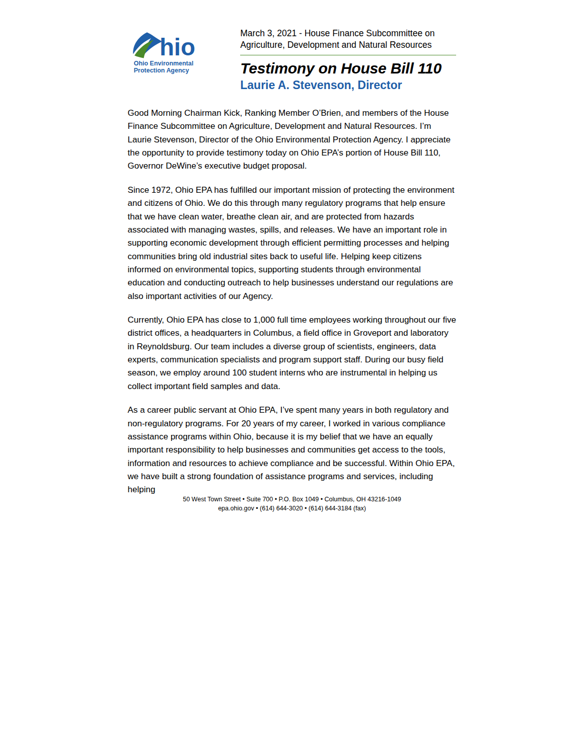hio Ohio Environmental Protection Agency
March 3, 2021 - House Finance Subcommittee on Agriculture, Development and Natural Resources
Testimony on House Bill 110
Laurie A. Stevenson, Director
Good Morning Chairman Kick, Ranking Member O’Brien, and members of the House Finance Subcommittee on Agriculture, Development and Natural Resources. I’m Laurie Stevenson, Director of the Ohio Environmental Protection Agency. I appreciate the opportunity to provide testimony today on Ohio EPA’s portion of House Bill 110, Governor DeWine’s executive budget proposal.
Since 1972, Ohio EPA has fulfilled our important mission of protecting the environment and citizens of Ohio. We do this through many regulatory programs that help ensure that we have clean water, breathe clean air, and are protected from hazards associated with managing wastes, spills, and releases. We have an important role in supporting economic development through efficient permitting processes and helping communities bring old industrial sites back to useful life. Helping keep citizens informed on environmental topics, supporting students through environmental education and conducting outreach to help businesses understand our regulations are also important activities of our Agency.
Currently, Ohio EPA has close to 1,000 full time employees working throughout our five district offices, a headquarters in Columbus, a field office in Groveport and laboratory in Reynoldsburg. Our team includes a diverse group of scientists, engineers, data experts, communication specialists and program support staff. During our busy field season, we employ around 100 student interns who are instrumental in helping us collect important field samples and data.
As a career public servant at Ohio EPA, I’ve spent many years in both regulatory and non-regulatory programs. For 20 years of my career, I worked in various compliance assistance programs within Ohio, because it is my belief that we have an equally important responsibility to help businesses and communities get access to the tools, information and resources to achieve compliance and be successful. Within Ohio EPA, we have built a strong foundation of assistance programs and services, including helping
50 West Town Street • Suite 700 • P.O. Box 1049 • Columbus, OH 43216-1049
epa.ohio.gov • (614) 644-3020 • (614) 644-3184 (fax)